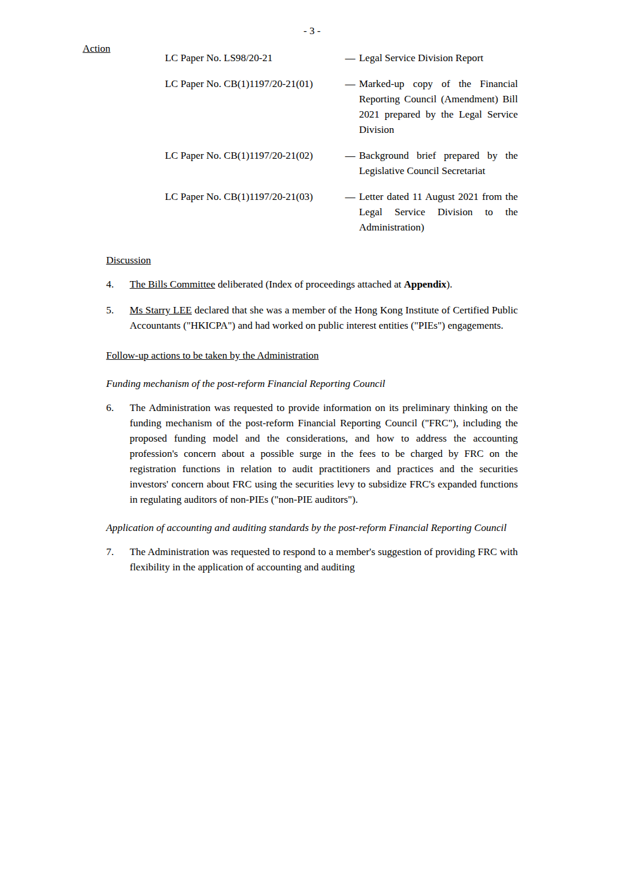Action
- 3 -
LC Paper No. LS98/20-21
—
Legal Service Division Report
LC Paper No. CB(1)1197/20-21(01)
—
Marked-up copy of the Financial Reporting Council (Amendment) Bill 2021 prepared by the Legal Service Division
LC Paper No. CB(1)1197/20-21(02)
—
Background brief prepared by the Legislative Council Secretariat
LC Paper No. CB(1)1197/20-21(03)
—
Letter dated 11 August 2021 from the Legal Service Division to the Administration)
Discussion
4.
The Bills Committee deliberated (Index of proceedings attached at Appendix).
5.
Ms Starry LEE declared that she was a member of the Hong Kong Institute of Certified Public Accountants ("HKICPA") and had worked on public interest entities ("PIEs") engagements.
Follow-up actions to be taken by the Administration
Funding mechanism of the post-reform Financial Reporting Council
6.
The Administration was requested to provide information on its preliminary thinking on the funding mechanism of the post-reform Financial Reporting Council ("FRC"), including the proposed funding model and the considerations, and how to address the accounting profession's concern about a possible surge in the fees to be charged by FRC on the registration functions in relation to audit practitioners and practices and the securities investors' concern about FRC using the securities levy to subsidize FRC's expanded functions in regulating auditors of non-PIEs ("non-PIE auditors").
Application of accounting and auditing standards by the post-reform Financial Reporting Council
7.
The Administration was requested to respond to a member's suggestion of providing FRC with flexibility in the application of accounting and auditing